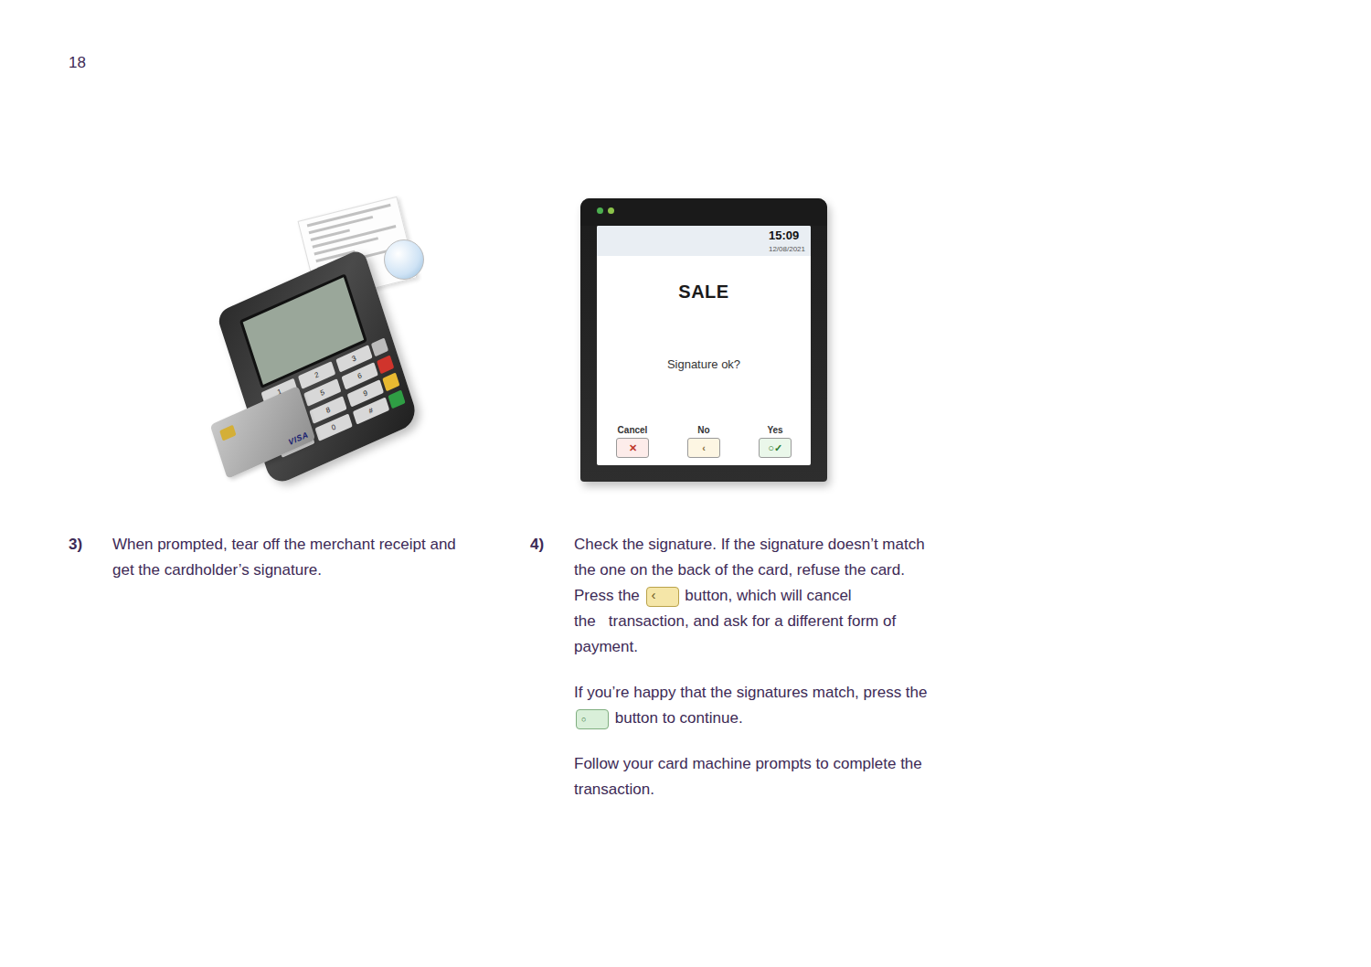18
1
2
3
4
5
6
7
8
9
*
0
#
VISA
15:09
12/08/2021
SALE
Signature ok?
Cancel
✕
No
‹
Yes
○✓
3)
When prompted, tear off the merchant receipt and get the cardholder’s signature.
4)
Check the signature. If the signature doesn’t match the one on the back of the card, refuse the card.
Press the button, which will cancel the transaction, and ask for a different form of payment.
If you’re happy that the signatures match, press the button to continue.
Follow your card machine prompts to complete the transaction.